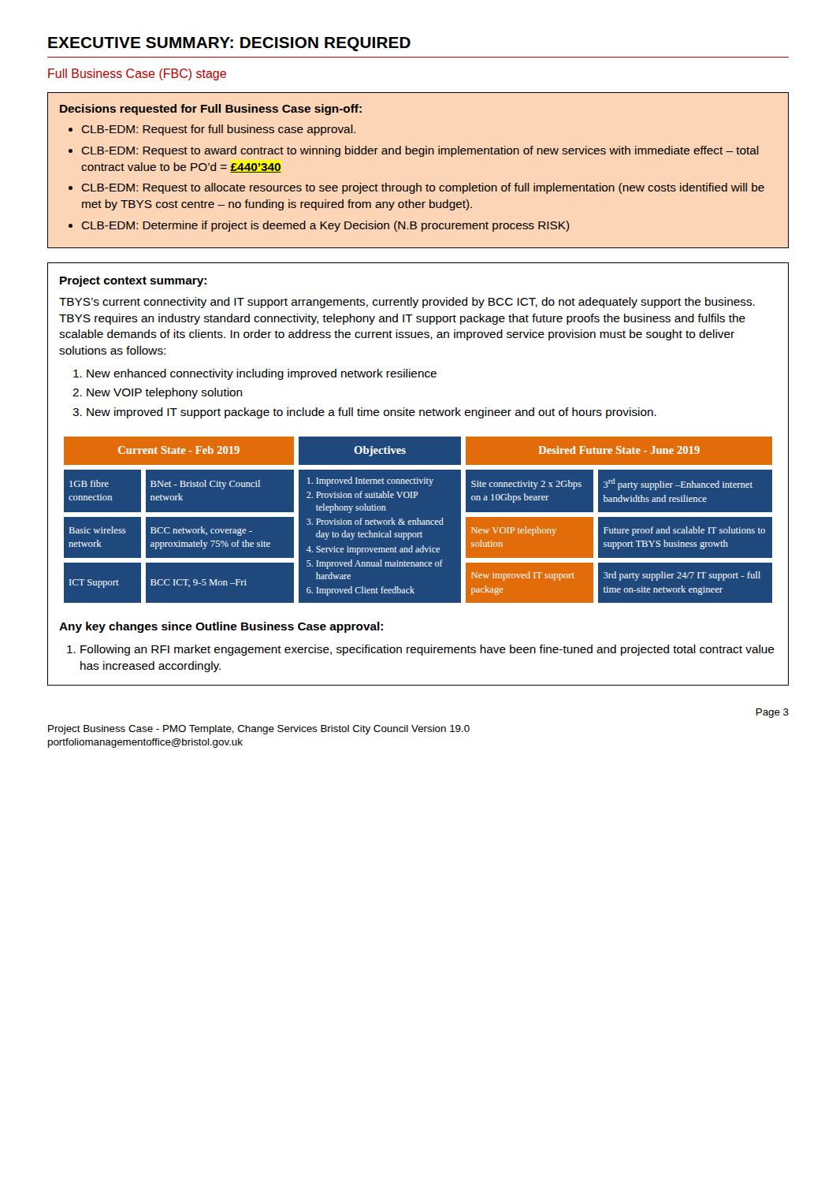EXECUTIVE SUMMARY: DECISION REQUIRED
Full Business Case (FBC) stage
Decisions requested for Full Business Case sign-off:
CLB-EDM: Request for full business case approval.
CLB-EDM: Request to award contract to winning bidder and begin implementation of new services with immediate effect – total contract value to be PO’d = £440’340
CLB-EDM: Request to allocate resources to see project through to completion of full implementation (new costs identified will be met by TBYS cost centre – no funding is required from any other budget).
CLB-EDM: Determine if project is deemed a Key Decision (N.B procurement process RISK)
Project context summary:
TBYS’s current connectivity and IT support arrangements, currently provided by BCC ICT, do not adequately support the business. TBYS requires an industry standard connectivity, telephony and IT support package that future proofs the business and fulfils the scalable demands of its clients. In order to address the current issues, an improved service provision must be sought to deliver solutions as follows:
New enhanced connectivity including improved network resilience
New VOIP telephony solution
New improved IT support package to include a full time onsite network engineer and out of hours provision.
| Current State - Feb 2019 | Objectives | Desired Future State - June 2019 |
| 1GB fibre connection | BNet - Bristol City Council network | Improved Internet connectivity Provision of suitable VOIP telephony solution Provision of network & enhanced day to day technical support Service improvement and advice Improved Annual maintenance of hardware Improved Client feedback | Site connectivity 2 x 2Gbps on a 10Gbps bearer | 3 rd party supplier –Enhanced internet bandwidths and resilience |
| Basic wireless network | BCC network, coverage - approximately 75% of the site | New VOIP telephony solution | Future proof and scalable IT solutions to support TBYS business growth |
| ICT Support | BCC ICT, 9-5 Mon –Fri | New improved IT support package | 3rd party supplier 24/7 IT support - full time on-site network engineer |
Any key changes since Outline Business Case approval:
Following an RFI market engagement exercise, specification requirements have been fine-tuned and projected total contract value has increased accordingly.
Page 3
Project Business Case - PMO Template, Change Services Bristol City Council Version 19.0
portfoliomanagementoffice@bristol.gov.uk